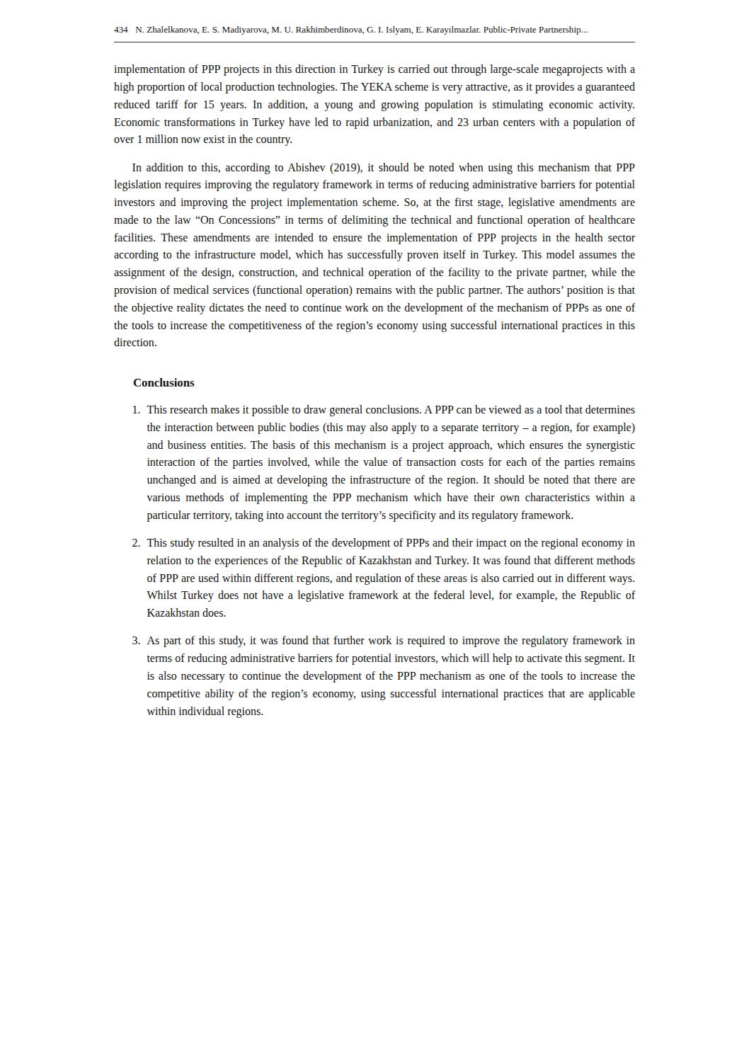434 N. Zhalelkanova, E. S. Madiyarova, M. U. Rakhimberdinova, G. I. Islyam, E. Karayılmazlar. Public-Private Partnership...
implementation of PPP projects in this direction in Turkey is carried out through large-scale megaprojects with a high proportion of local production technologies. The YEKA scheme is very attractive, as it provides a guaranteed reduced tariff for 15 years. In addition, a young and growing population is stimulating economic activity. Economic transformations in Turkey have led to rapid urbanization, and 23 urban centers with a population of over 1 million now exist in the country.
In addition to this, according to Abishev (2019), it should be noted when using this mechanism that PPP legislation requires improving the regulatory framework in terms of reducing administrative barriers for potential investors and improving the project implementation scheme. So, at the first stage, legislative amendments are made to the law “On Concessions” in terms of delimiting the technical and functional operation of healthcare facilities. These amendments are intended to ensure the implementation of PPP projects in the health sector according to the infrastructure model, which has successfully proven itself in Turkey. This model assumes the assignment of the design, construction, and technical operation of the facility to the private partner, while the provision of medical services (functional operation) remains with the public partner. The authors’ position is that the objective reality dictates the need to continue work on the development of the mechanism of PPPs as one of the tools to increase the competitiveness of the region’s economy using successful international practices in this direction.
Conclusions
This research makes it possible to draw general conclusions. A PPP can be viewed as a tool that determines the interaction between public bodies (this may also apply to a separate territory – a region, for example) and business entities. The basis of this mechanism is a project approach, which ensures the synergistic interaction of the parties involved, while the value of transaction costs for each of the parties remains unchanged and is aimed at developing the infrastructure of the region. It should be noted that there are various methods of implementing the PPP mechanism which have their own characteristics within a particular territory, taking into account the territory’s specificity and its regulatory framework.
This study resulted in an analysis of the development of PPPs and their impact on the regional economy in relation to the experiences of the Republic of Kazakhstan and Turkey. It was found that different methods of PPP are used within different regions, and regulation of these areas is also carried out in different ways. Whilst Turkey does not have a legislative framework at the federal level, for example, the Republic of Kazakhstan does.
As part of this study, it was found that further work is required to improve the regulatory framework in terms of reducing administrative barriers for potential investors, which will help to activate this segment. It is also necessary to continue the development of the PPP mechanism as one of the tools to increase the competitive ability of the region’s economy, using successful international practices that are applicable within individual regions.